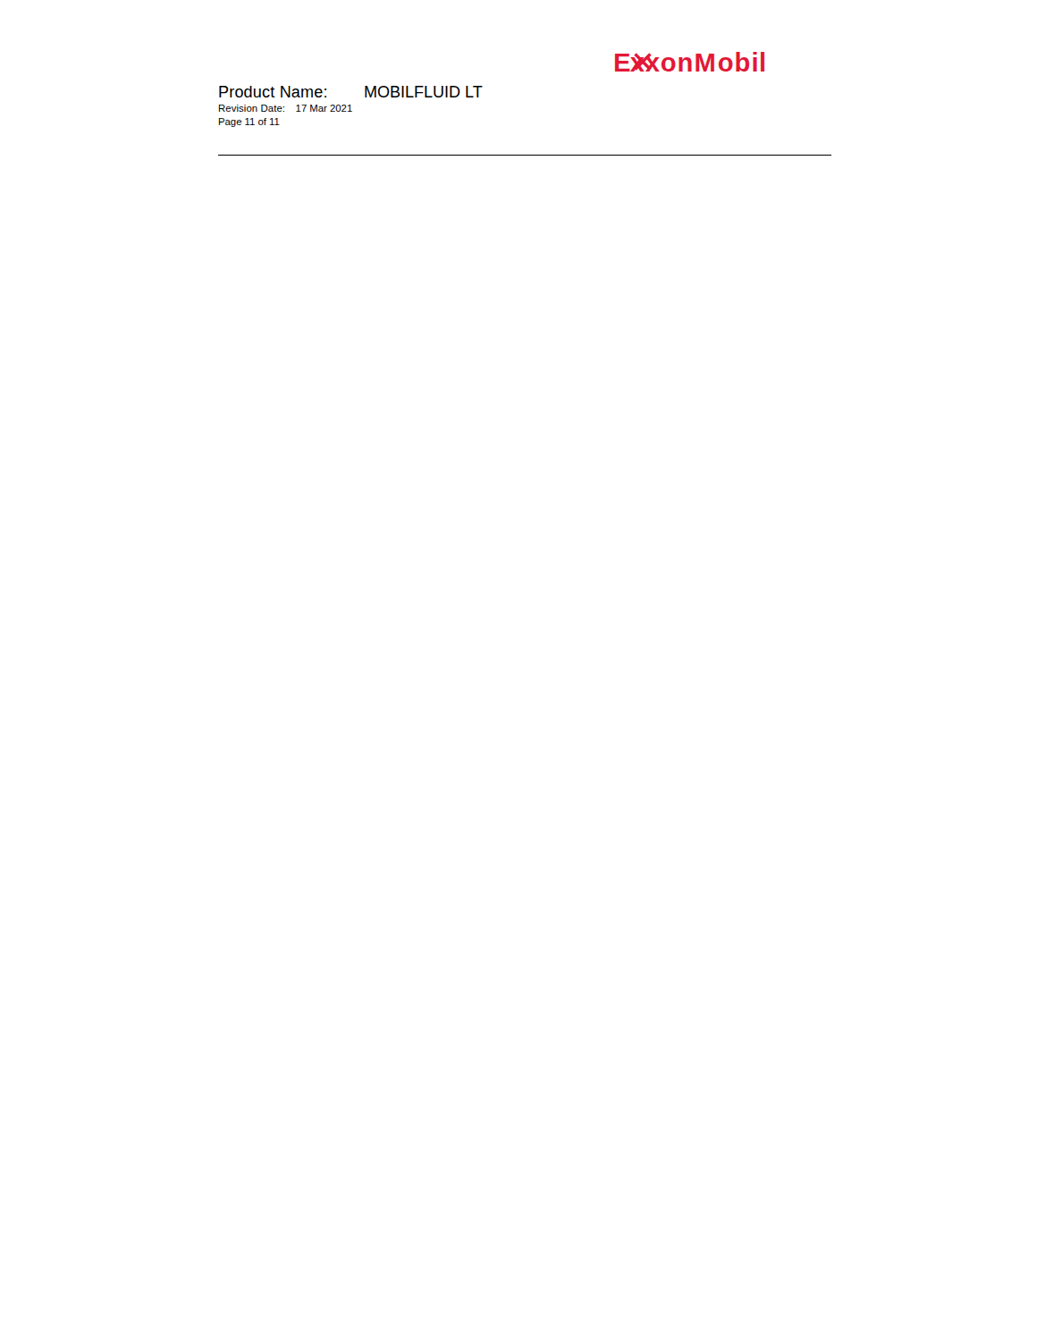E x x o n M o b i l
Product Name: MOBILFLUID LT
Revision Date: 17 Mar 2021
Page 11 of 11